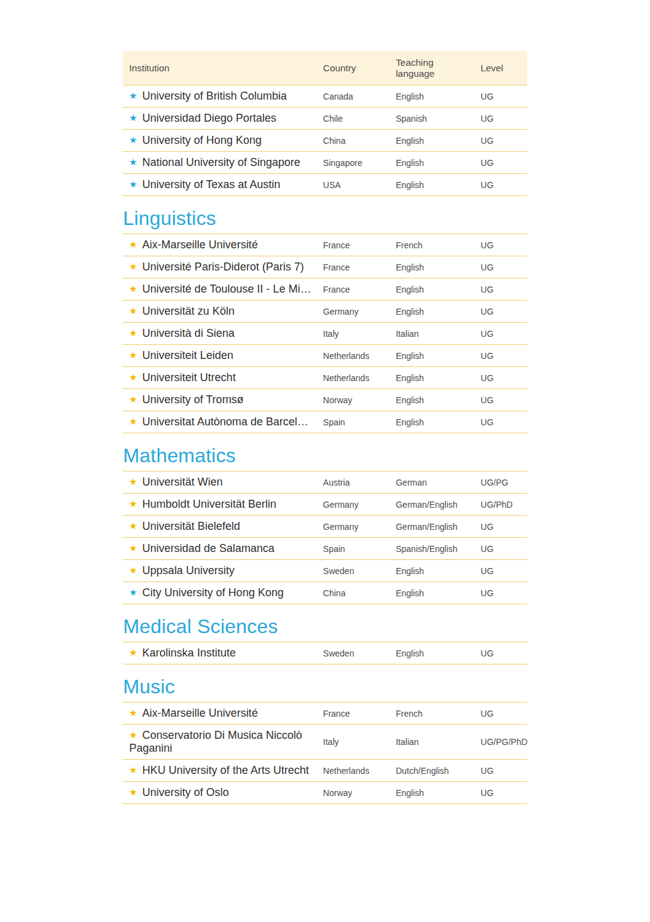| Institution | Country | Teaching language | Level |
| --- | --- | --- | --- |
| ★ University of British Columbia | Canada | English | UG |
| ★ Universidad Diego Portales | Chile | Spanish | UG |
| ★ University of Hong Kong | China | English | UG |
| ★ National University of Singapore | Singapore | English | UG |
| ★ University of Texas at Austin | USA | English | UG |
Linguistics
| ★ Aix-Marseille Université | France | French | UG |
| ★ Université Paris-Diderot (Paris 7) | France | English | UG |
| ★ Université de Toulouse II - Le Mirail | France | English | UG |
| ★ Universität zu Köln | Germany | English | UG |
| ★ Università di Siena | Italy | Italian | UG |
| ★ Universiteit Leiden | Netherlands | English | UG |
| ★ Universiteit Utrecht | Netherlands | English | UG |
| ★ University of Tromsø | Norway | English | UG |
| ★ Universitat Autònoma de Barcelona | Spain | English | UG |
Mathematics
| ★ Universität Wien | Austria | German | UG/PG |
| ★ Humboldt Universität Berlin | Germany | German/English | UG/PhD |
| ★ Universität Bielefeld | Germany | German/English | UG |
| ★ Universidad de Salamanca | Spain | Spanish/English | UG |
| ★ Uppsala University | Sweden | English | UG |
| ★ City University of Hong Kong | China | English | UG |
Medical Sciences
| ★ Karolinska Institute | Sweden | English | UG |
Music
| ★ Aix-Marseille Université | France | French | UG |
| ★ Conservatorio Di Musica Niccolò Paganini | Italy | Italian | UG/PG/PhD |
| ★ HKU University of the Arts Utrecht | Netherlands | Dutch/English | UG |
| ★ University of Oslo | Norway | English | UG |